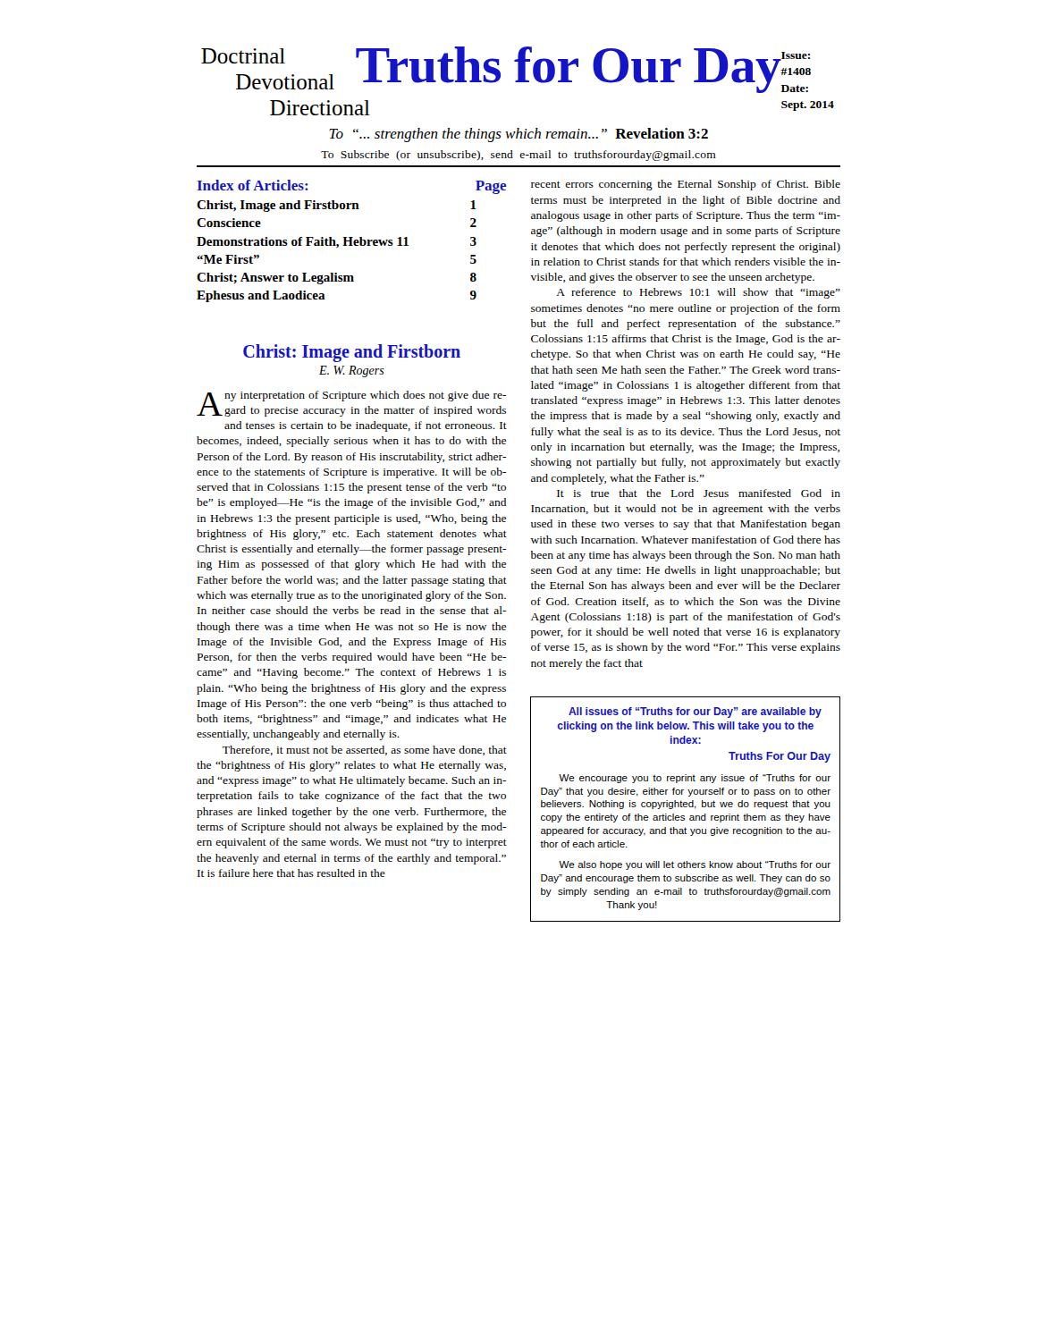Doctrinal
Devotional
Directional
Truths for Our Day
Issue: #1408
Date: Sept. 2014
To “... strengthen the things which remain...” Revelation 3:2
To Subscribe (or unsubscribe), send e-mail to truthsforourday@gmail.com
Index of Articles: Page
| Christ, Image and Firstborn | 1 |
| Conscience | 2 |
| Demonstrations of Faith, Hebrews 11 | 3 |
| “Me First” | 5 |
| Christ; Answer to Legalism | 8 |
| Ephesus and Laodicea | 9 |
Christ: Image and Firstborn
E. W. Rogers
Any interpretation of Scripture which does not give due regard to precise accuracy in the matter of inspired words and tenses is certain to be inadequate, if not erroneous. It becomes, indeed, specially serious when it has to do with the Person of the Lord. By reason of His inscrutability, strict adherence to the statements of Scripture is imperative. It will be observed that in Colossians 1:15 the present tense of the verb “to be” is employed—He “is the image of the invisible God,” and in Hebrews 1:3 the present participle is used, “Who, being the brightness of His glory,” etc. Each statement denotes what Christ is essentially and eternally—the former passage presenting Him as possessed of that glory which He had with the Father before the world was; and the latter passage stating that which was eternally true as to the unoriginated glory of the Son. In neither case should the verbs be read in the sense that although there was a time when He was not so He is now the Image of the Invisible God, and the Express Image of His Person, for then the verbs required would have been “He became” and “Having become.” The context of Hebrews 1 is plain. “Who being the brightness of His glory and the express Image of His Person”: the one verb “being” is thus attached to both items, “brightness” and “image,” and indicates what He essentially, unchangeably and eternally is.
Therefore, it must not be asserted, as some have done, that the “brightness of His glory” relates to what He eternally was, and “express image” to what He ultimately became. Such an interpretation fails to take cognizance of the fact that the two phrases are linked together by the one verb. Furthermore, the terms of Scripture should not always be explained by the modern equivalent of the same words. We must not “try to interpret the heavenly and eternal in terms of the earthly and temporal.” It is failure here that has resulted in the
recent errors concerning the Eternal Sonship of Christ. Bible terms must be interpreted in the light of Bible doctrine and analogous usage in other parts of Scripture. Thus the term “image” (although in modern usage and in some parts of Scripture it denotes that which does not perfectly represent the original) in relation to Christ stands for that which renders visible the invisible, and gives the observer to see the unseen archetype.
A reference to Hebrews 10:1 will show that “image” sometimes denotes “no mere outline or projection of the form but the full and perfect representation of the substance.” Colossians 1:15 affirms that Christ is the Image, God is the archetype. So that when Christ was on earth He could say, “He that hath seen Me hath seen the Father.” The Greek word translated “image” in Colossians 1 is altogether different from that translated “express image” in Hebrews 1:3. This latter denotes the impress that is made by a seal “showing only, exactly and fully what the seal is as to its device. Thus the Lord Jesus, not only in incarnation but eternally, was the Image; the Impress, showing not partially but fully, not approximately but exactly and completely, what the Father is.”
It is true that the Lord Jesus manifested God in Incarnation, but it would not be in agreement with the verbs used in these two verses to say that that Manifestation began with such Incarnation. Whatever manifestation of God there has been at any time has always been through the Son. No man hath seen God at any time: He dwells in light unapproachable; but the Eternal Son has always been and ever will be the Declarer of God. Creation itself, as to which the Son was the Divine Agent (Colossians 1:18) is part of the manifestation of God's power, for it should be well noted that verse 16 is explanatory of verse 15, as is shown by the word “For.” This verse explains not merely the fact that
All issues of “Truths for our Day” are available by clicking on the link below. This will take you to the index:
Truths For Our Day
We encourage you to reprint any issue of “Truths for our Day” that you desire, either for yourself or to pass on to other believers. Nothing is copyrighted, but we do request that you copy the entirety of the articles and reprint them as they have appeared for accuracy, and that you give recognition to the author of each article.
We also hope you will let others know about “Truths for our Day” and encourage them to subscribe as well. They can do so by simply sending an e-mail to truthsforourday@gmail.com Thank you!